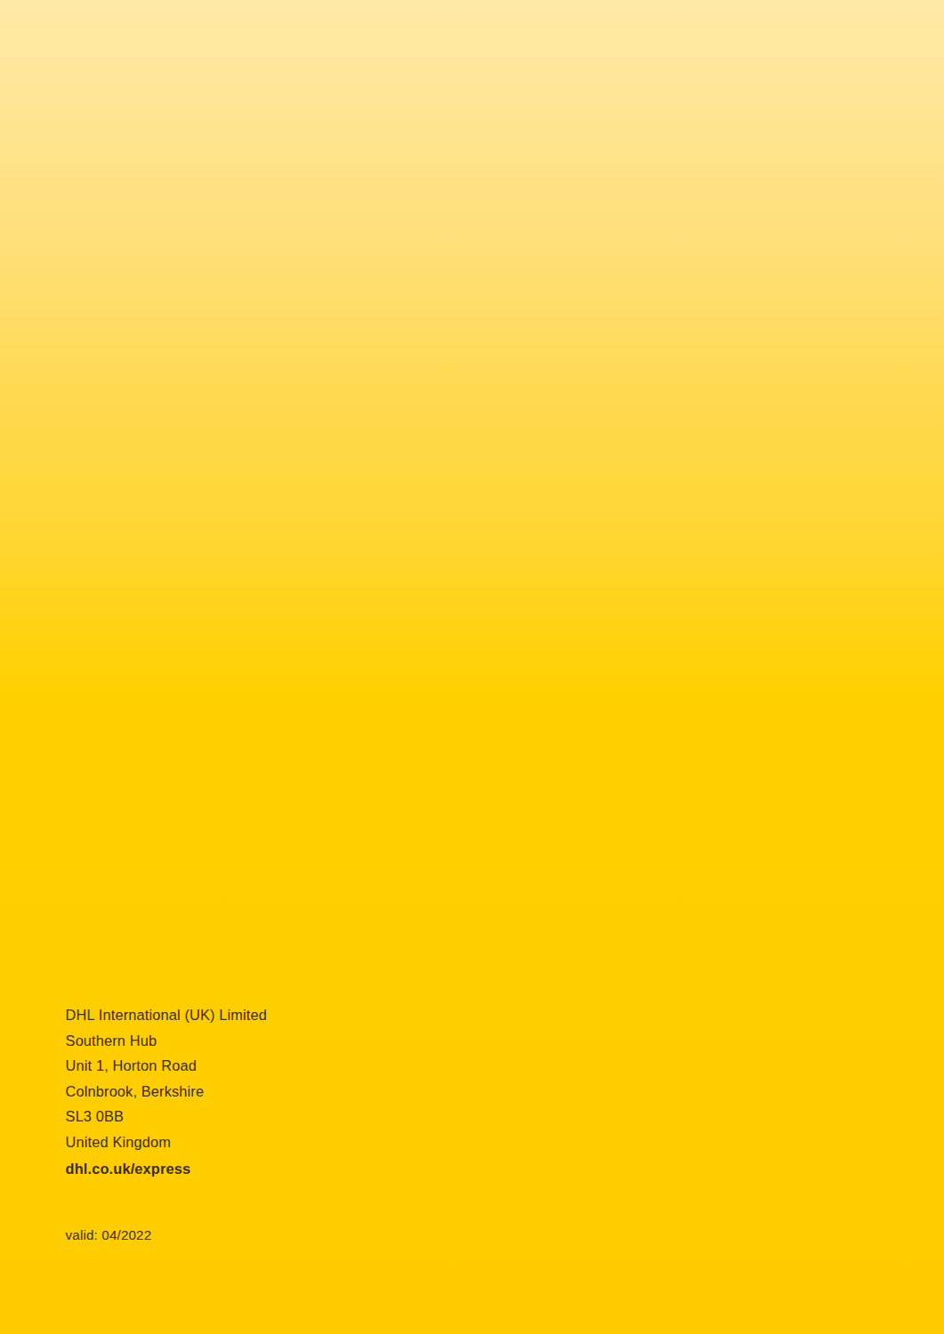DHL International (UK) Limited
Southern Hub
Unit 1, Horton Road
Colnbrook, Berkshire
SL3 0BB
United Kingdom
dhl.co.uk/express
valid: 04/2022